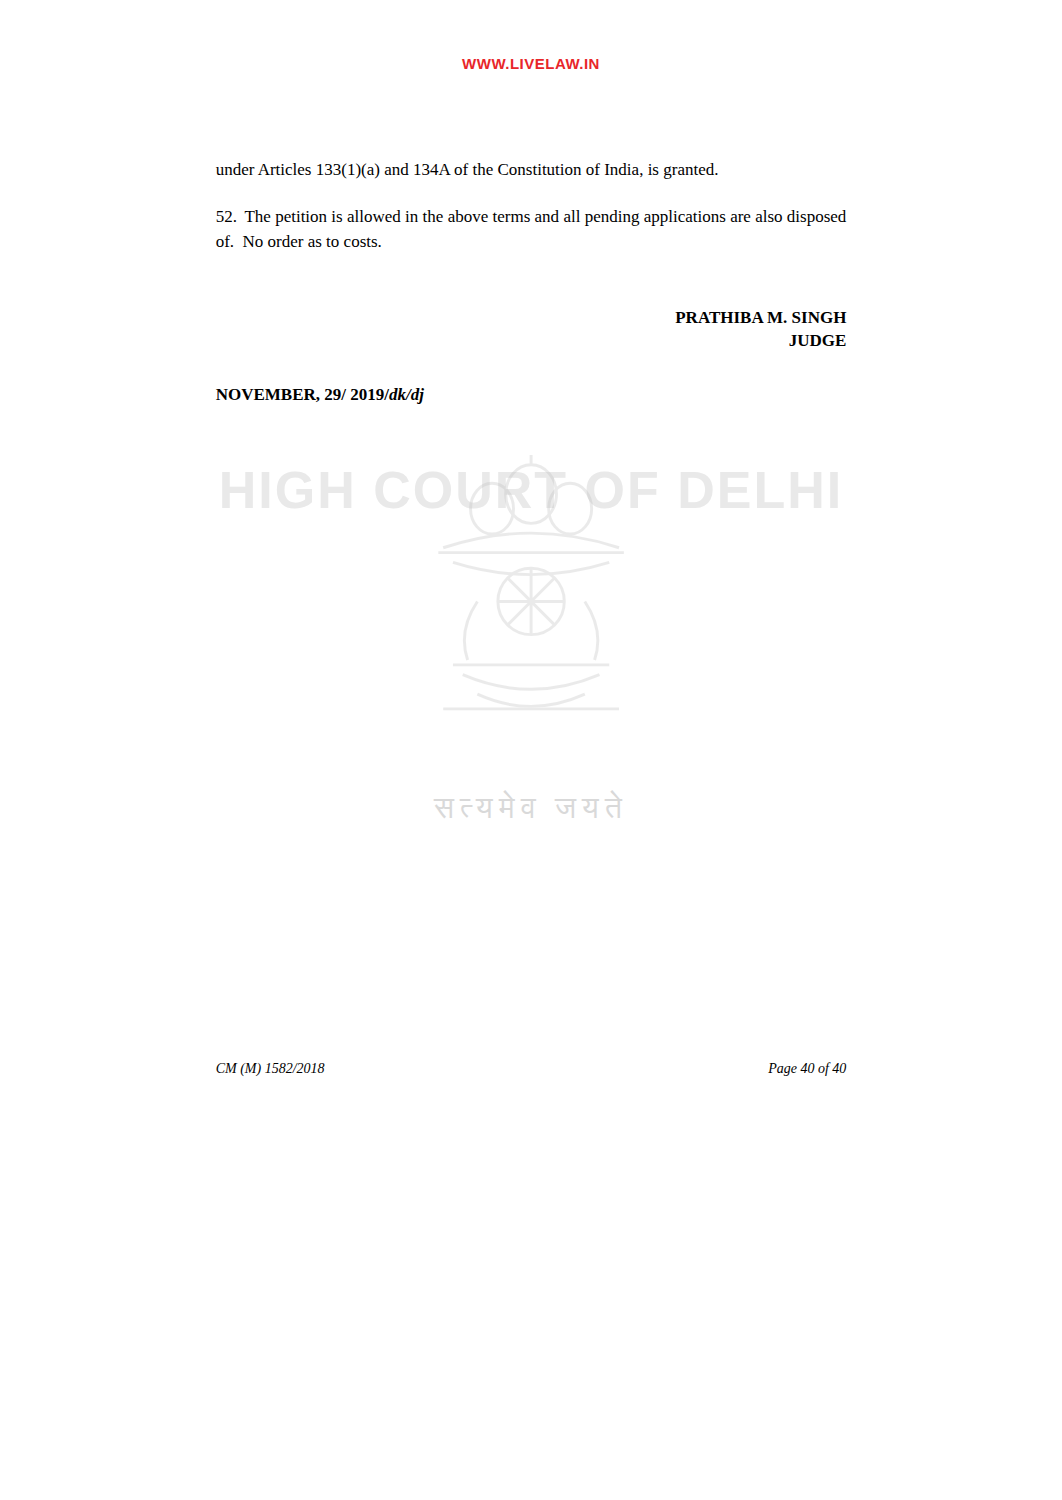WWW.LIVELAW.IN
under Articles 133(1)(a) and 134A of the Constitution of India, is granted.
52. The petition is allowed in the above terms and all pending applications are also disposed of. No order as to costs.
PRATHIBA M. SINGH
JUDGE
NOVEMBER, 29/ 2019/dk/dj
HIGH COURT OF DELHI
सत्यमेव जयते
CM (M) 1582/2018 Page 40 of 40